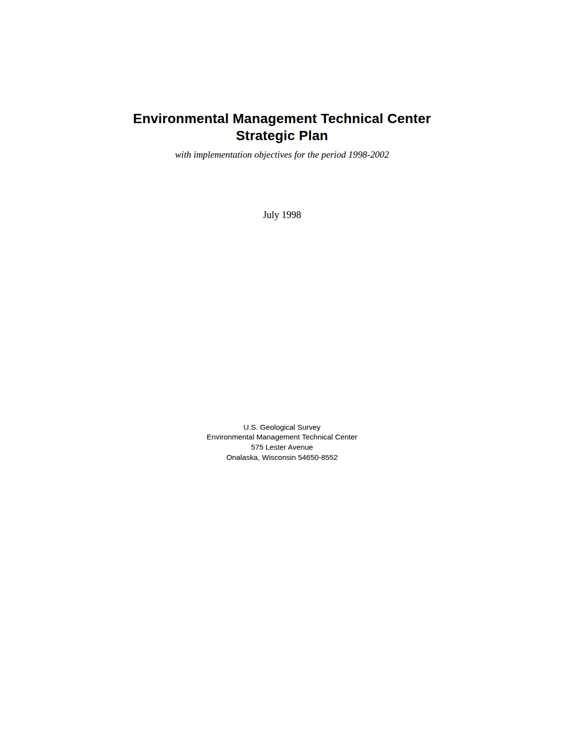Environmental Management Technical Center
Strategic Plan
with implementation objectives for the period 1998-2002
July 1998
U.S. Geological Survey
Environmental Management Technical Center
575 Lester Avenue
Onalaska, Wisconsin 54650-8552